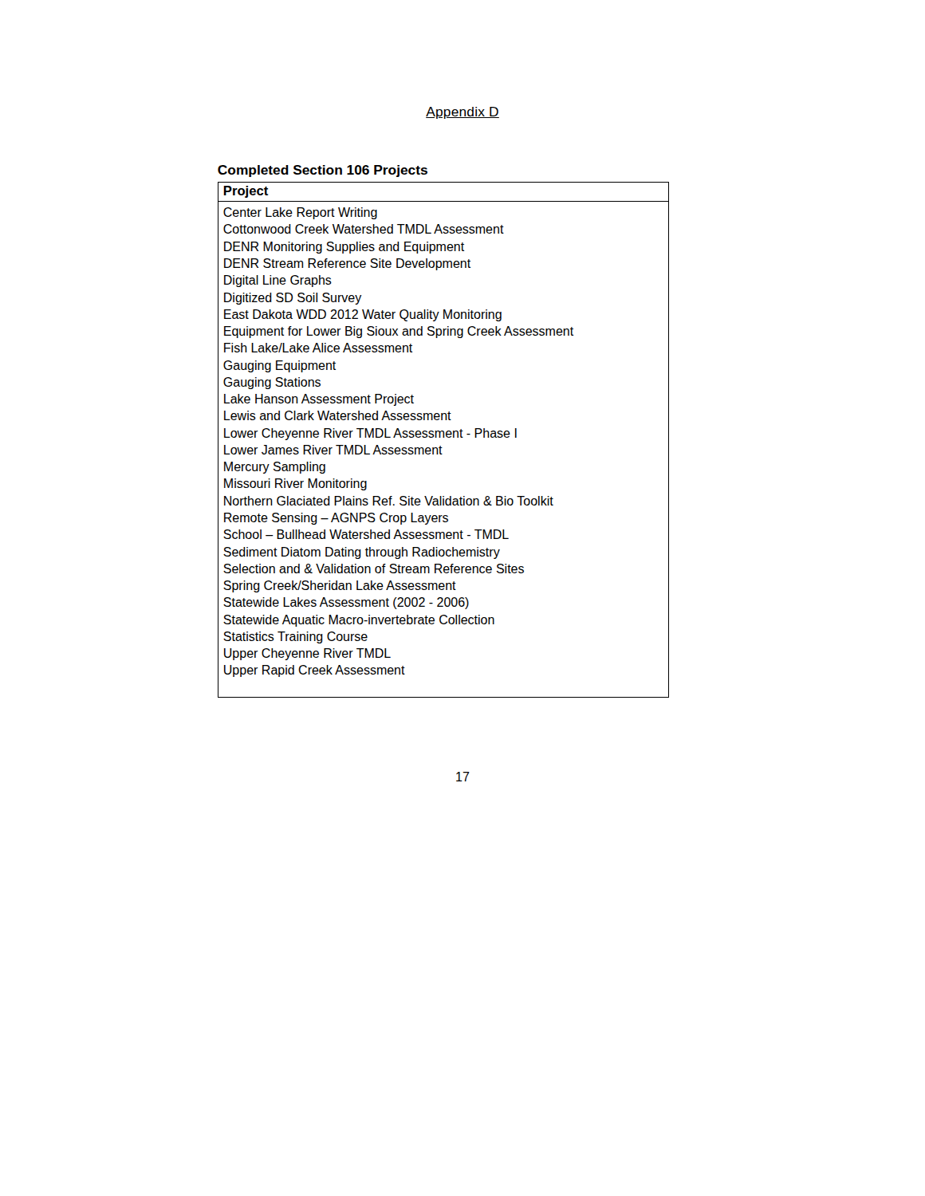Appendix D
Completed Section 106 Projects
| Project |
| --- |
| Center Lake Report Writing |
| Cottonwood Creek Watershed TMDL Assessment |
| DENR Monitoring Supplies and Equipment |
| DENR Stream Reference Site Development |
| Digital Line Graphs |
| Digitized SD Soil Survey |
| East Dakota WDD 2012 Water Quality Monitoring |
| Equipment for Lower Big Sioux and Spring Creek Assessment |
| Fish Lake/Lake Alice Assessment |
| Gauging Equipment |
| Gauging Stations |
| Lake Hanson Assessment Project |
| Lewis and Clark Watershed Assessment |
| Lower Cheyenne River TMDL Assessment - Phase I |
| Lower James River TMDL Assessment |
| Mercury Sampling |
| Missouri River Monitoring |
| Northern Glaciated Plains Ref. Site Validation & Bio Toolkit |
| Remote Sensing – AGNPS Crop Layers |
| School – Bullhead Watershed Assessment - TMDL |
| Sediment Diatom Dating through Radiochemistry |
| Selection and & Validation of Stream Reference Sites |
| Spring Creek/Sheridan Lake Assessment |
| Statewide Lakes Assessment (2002 - 2006) |
| Statewide Aquatic Macro-invertebrate Collection |
| Statistics Training Course |
| Upper Cheyenne River TMDL |
| Upper Rapid Creek Assessment |
17